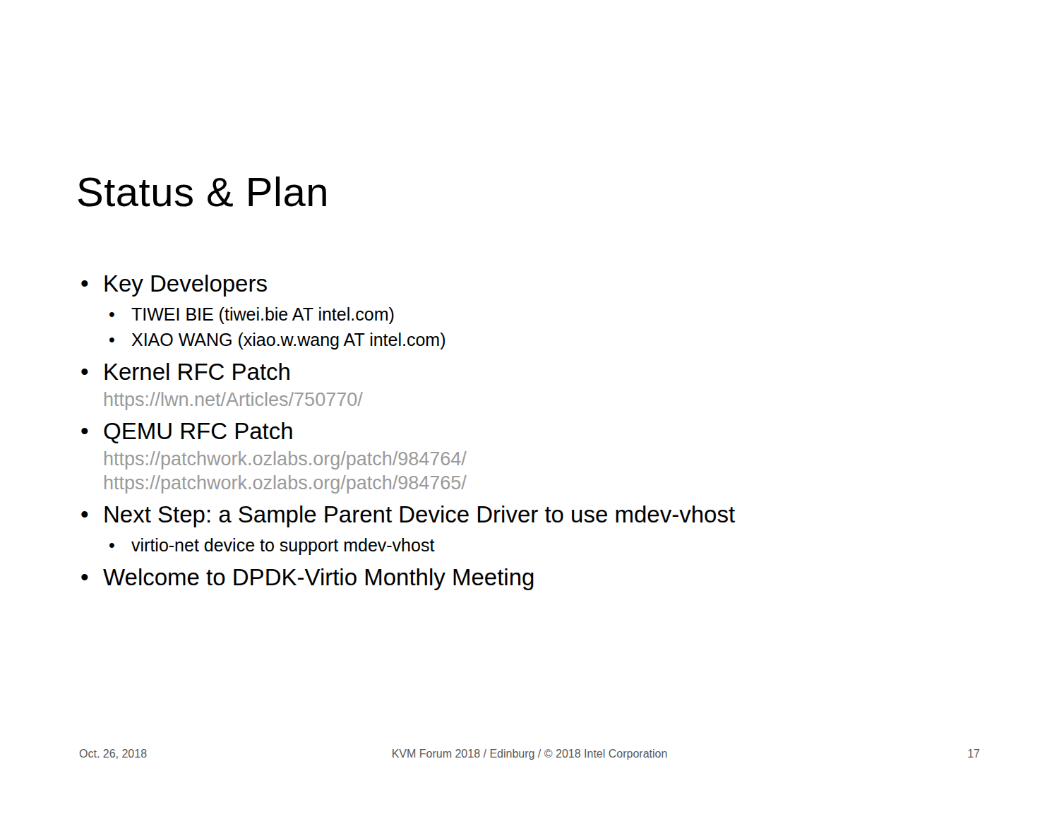Status & Plan
Key Developers
TIWEI BIE (tiwei.bie AT intel.com)
XIAO WANG (xiao.w.wang AT intel.com)
Kernel RFC Patch https://lwn.net/Articles/750770/
QEMU RFC Patch https://patchwork.ozlabs.org/patch/984764/ https://patchwork.ozlabs.org/patch/984765/
Next Step: a Sample Parent Device Driver to use mdev-vhost
virtio-net device to support mdev-vhost
Welcome to DPDK-Virtio Monthly Meeting
Oct. 26, 2018 KVM Forum 2018 / Edinburg / © 2018 Intel Corporation 17